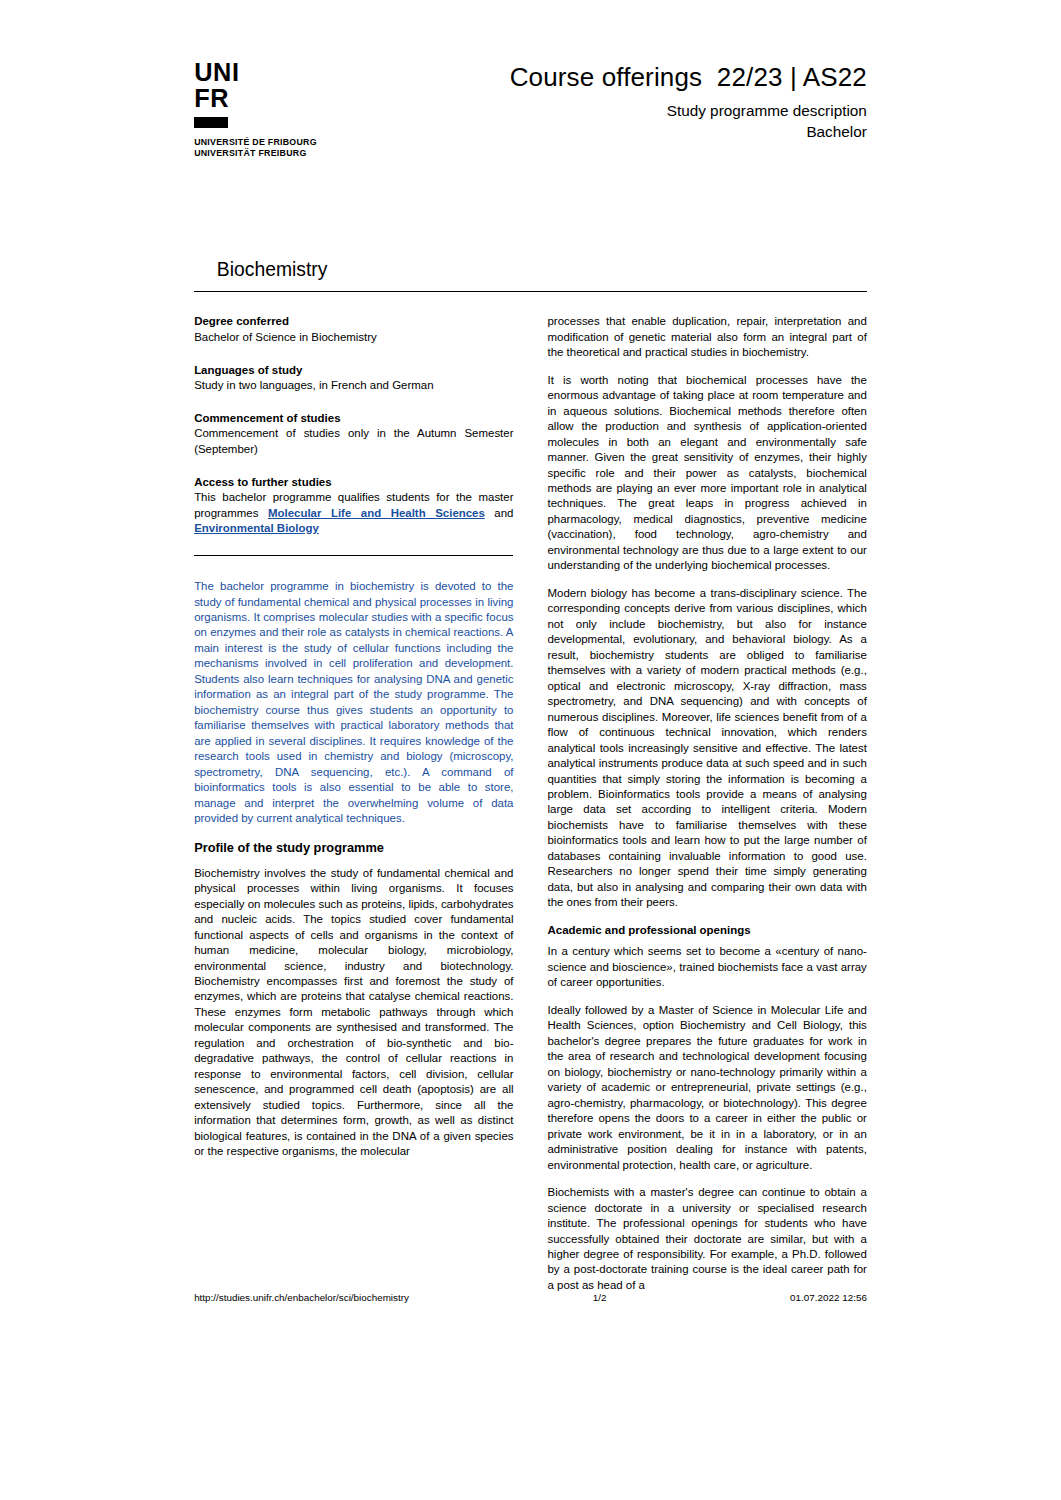UNI
FR
UNIVERSITÉ DE FRIBOURG
UNIVERSITÄT FREIBURG
Course offerings 22/23 | AS22
Study programme description
Bachelor
Biochemistry
Degree conferred
Bachelor of Science in Biochemistry
Languages of study
Study in two languages, in French and German
Commencement of studies
Commencement of studies only in the Autumn Semester (September)
Access to further studies
This bachelor programme qualifies students for the master programmes Molecular Life and Health Sciences and Environmental Biology
The bachelor programme in biochemistry is devoted to the study of fundamental chemical and physical processes in living organisms. It comprises molecular studies with a specific focus on enzymes and their role as catalysts in chemical reactions. A main interest is the study of cellular functions including the mechanisms involved in cell proliferation and development. Students also learn techniques for analysing DNA and genetic information as an integral part of the study programme. The biochemistry course thus gives students an opportunity to familiarise themselves with practical laboratory methods that are applied in several disciplines. It requires knowledge of the research tools used in chemistry and biology (microscopy, spectrometry, DNA sequencing, etc.). A command of bioinformatics tools is also essential to be able to store, manage and interpret the overwhelming volume of data provided by current analytical techniques.
Profile of the study programme
Biochemistry involves the study of fundamental chemical and physical processes within living organisms. It focuses especially on molecules such as proteins, lipids, carbohydrates and nucleic acids. The topics studied cover fundamental functional aspects of cells and organisms in the context of human medicine, molecular biology, microbiology, environmental science, industry and biotechnology. Biochemistry encompasses first and foremost the study of enzymes, which are proteins that catalyse chemical reactions. These enzymes form metabolic pathways through which molecular components are synthesised and transformed. The regulation and orchestration of bio-synthetic and bio-degradative pathways, the control of cellular reactions in response to environmental factors, cell division, cellular senescence, and programmed cell death (apoptosis) are all extensively studied topics. Furthermore, since all the information that determines form, growth, as well as distinct biological features, is contained in the DNA of a given species or the respective organisms, the molecular
processes that enable duplication, repair, interpretation and modification of genetic material also form an integral part of the theoretical and practical studies in biochemistry.
It is worth noting that biochemical processes have the enormous advantage of taking place at room temperature and in aqueous solutions. Biochemical methods therefore often allow the production and synthesis of application-oriented molecules in both an elegant and environmentally safe manner. Given the great sensitivity of enzymes, their highly specific role and their power as catalysts, biochemical methods are playing an ever more important role in analytical techniques. The great leaps in progress achieved in pharmacology, medical diagnostics, preventive medicine (vaccination), food technology, agro-chemistry and environmental technology are thus due to a large extent to our understanding of the underlying biochemical processes.
Modern biology has become a trans-disciplinary science. The corresponding concepts derive from various disciplines, which not only include biochemistry, but also for instance developmental, evolutionary, and behavioral biology. As a result, biochemistry students are obliged to familiarise themselves with a variety of modern practical methods (e.g., optical and electronic microscopy, X-ray diffraction, mass spectrometry, and DNA sequencing) and with concepts of numerous disciplines. Moreover, life sciences benefit from of a flow of continuous technical innovation, which renders analytical tools increasingly sensitive and effective. The latest analytical instruments produce data at such speed and in such quantities that simply storing the information is becoming a problem. Bioinformatics tools provide a means of analysing large data set according to intelligent criteria. Modern biochemists have to familiarise themselves with these bioinformatics tools and learn how to put the large number of databases containing invaluable information to good use. Researchers no longer spend their time simply generating data, but also in analysing and comparing their own data with the ones from their peers.
Academic and professional openings
In a century which seems set to become a «century of nano-science and bioscience», trained biochemists face a vast array of career opportunities.
Ideally followed by a Master of Science in Molecular Life and Health Sciences, option Biochemistry and Cell Biology, this bachelor's degree prepares the future graduates for work in the area of research and technological development focusing on biology, biochemistry or nano-technology primarily within a variety of academic or entrepreneurial, private settings (e.g., agro-chemistry, pharmacology, or biotechnology). This degree therefore opens the doors to a career in either the public or private work environment, be it in in a laboratory, or in an administrative position dealing for instance with patents, environmental protection, health care, or agriculture.
Biochemists with a master's degree can continue to obtain a science doctorate in a university or specialised research institute. The professional openings for students who have successfully obtained their doctorate are similar, but with a higher degree of responsibility. For example, a Ph.D. followed by a post-doctorate training course is the ideal career path for a post as head of a
http://studies.unifr.ch/enbachelor/sci/biochemistry 1/2 01.07.2022 12:56